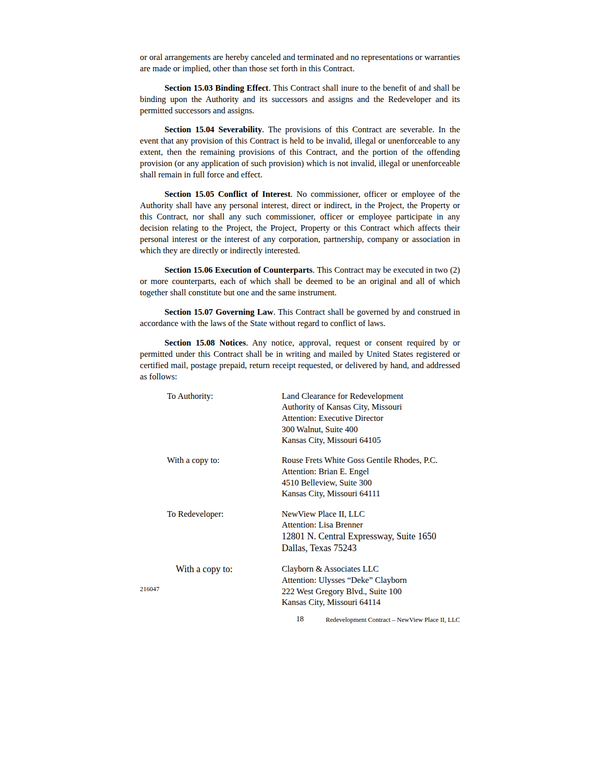or oral arrangements are hereby canceled and terminated and no representations or warranties are made or implied, other than those set forth in this Contract.
Section 15.03 Binding Effect. This Contract shall inure to the benefit of and shall be binding upon the Authority and its successors and assigns and the Redeveloper and its permitted successors and assigns.
Section 15.04 Severability. The provisions of this Contract are severable. In the event that any provision of this Contract is held to be invalid, illegal or unenforceable to any extent, then the remaining provisions of this Contract, and the portion of the offending provision (or any application of such provision) which is not invalid, illegal or unenforceable shall remain in full force and effect.
Section 15.05 Conflict of Interest. No commissioner, officer or employee of the Authority shall have any personal interest, direct or indirect, in the Project, the Property or this Contract, nor shall any such commissioner, officer or employee participate in any decision relating to the Project, the Project, Property or this Contract which affects their personal interest or the interest of any corporation, partnership, company or association in which they are directly or indirectly interested.
Section 15.06 Execution of Counterparts. This Contract may be executed in two (2) or more counterparts, each of which shall be deemed to be an original and all of which together shall constitute but one and the same instrument.
Section 15.07 Governing Law. This Contract shall be governed by and construed in accordance with the laws of the State without regard to conflict of laws.
Section 15.08 Notices. Any notice, approval, request or consent required by or permitted under this Contract shall be in writing and mailed by United States registered or certified mail, postage prepaid, return receipt requested, or delivered by hand, and addressed as follows:
| To Authority: | Land Clearance for Redevelopment Authority of Kansas City, Missouri Attention: Executive Director 300 Walnut, Suite 400 Kansas City, Missouri 64105 |
| With a copy to: | Rouse Frets White Goss Gentile Rhodes, P.C. Attention: Brian E. Engel 4510 Belleview, Suite 300 Kansas City, Missouri 64111 |
| To Redeveloper: | NewView Place II, LLC Attention: Lisa Brenner 12801 N. Central Expressway, Suite 1650 Dallas, Texas 75243 |
| With a copy to: | Clayborn & Associates LLC Attention: Ulysses “Deke” Clayborn 222 West Gregory Blvd., Suite 100 Kansas City, Missouri 64114 |
216047
18 Redevelopment Contract – NewView Place II, LLC